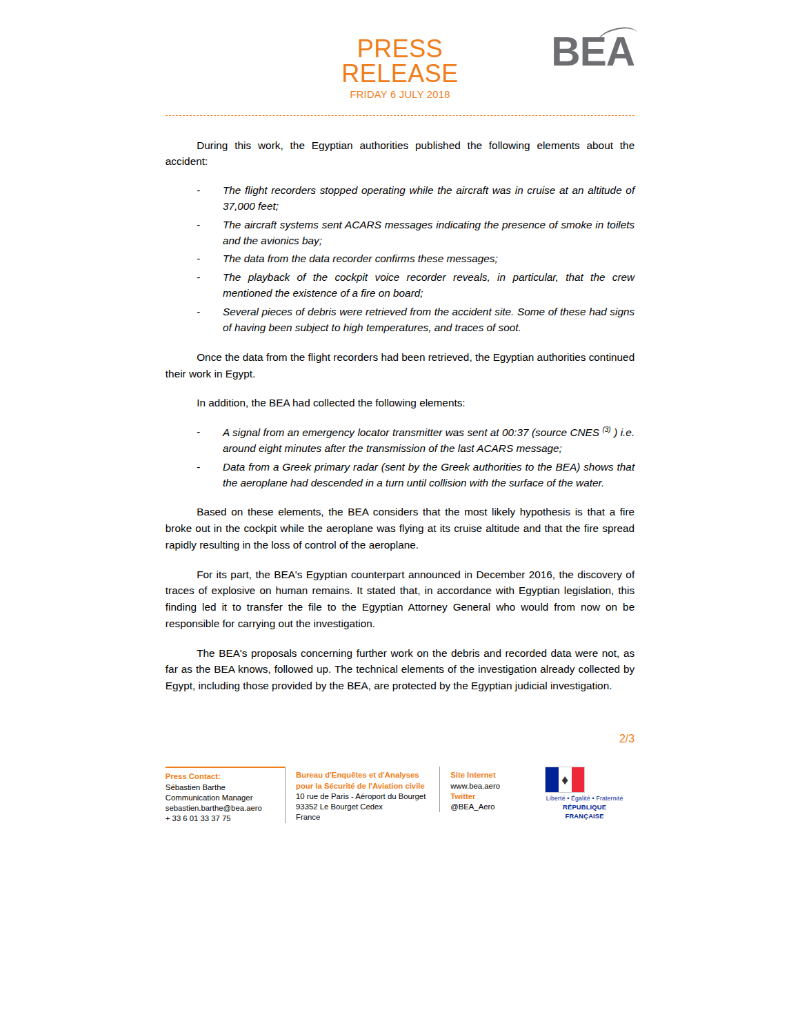PRESS RELEASE
FRIDAY 6 JULY 2018
BEA
During this work, the Egyptian authorities published the following elements about the accident:
The flight recorders stopped operating while the aircraft was in cruise at an altitude of 37,000 feet;
The aircraft systems sent ACARS messages indicating the presence of smoke in toilets and the avionics bay;
The data from the data recorder confirms these messages;
The playback of the cockpit voice recorder reveals, in particular, that the crew mentioned the existence of a fire on board;
Several pieces of debris were retrieved from the accident site. Some of these had signs of having been subject to high temperatures, and traces of soot.
Once the data from the flight recorders had been retrieved, the Egyptian authorities continued their work in Egypt.
In addition, the BEA had collected the following elements:
A signal from an emergency locator transmitter was sent at 00:37 (source CNES (3) ) i.e. around eight minutes after the transmission of the last ACARS message;
Data from a Greek primary radar (sent by the Greek authorities to the BEA) shows that the aeroplane had descended in a turn until collision with the surface of the water.
Based on these elements, the BEA considers that the most likely hypothesis is that a fire broke out in the cockpit while the aeroplane was flying at its cruise altitude and that the fire spread rapidly resulting in the loss of control of the aeroplane.
For its part, the BEA's Egyptian counterpart announced in December 2016, the discovery of traces of explosive on human remains. It stated that, in accordance with Egyptian legislation, this finding led it to transfer the file to the Egyptian Attorney General who would from now on be responsible for carrying out the investigation.
The BEA's proposals concerning further work on the debris and recorded data were not, as far as the BEA knows, followed up. The technical elements of the investigation already collected by Egypt, including those provided by the BEA, are protected by the Egyptian judicial investigation.
2/3
Press Contact:
Sébastien Barthe
Communication Manager
sebastien.barthe@bea.aero
+ 33 6 01 33 37 75
Bureau d'Enquêtes et d'Analyses
pour la Sécurité de l'Aviation civile
10 rue de Paris - Aéroport du Bourget
93352 Le Bourget Cedex
France
Site Internet
www.bea.aero
Twitter
@BEA_Aero
♦
Liberté • Égalité • Fraternité
RÉPUBLIQUE FRANÇAISE